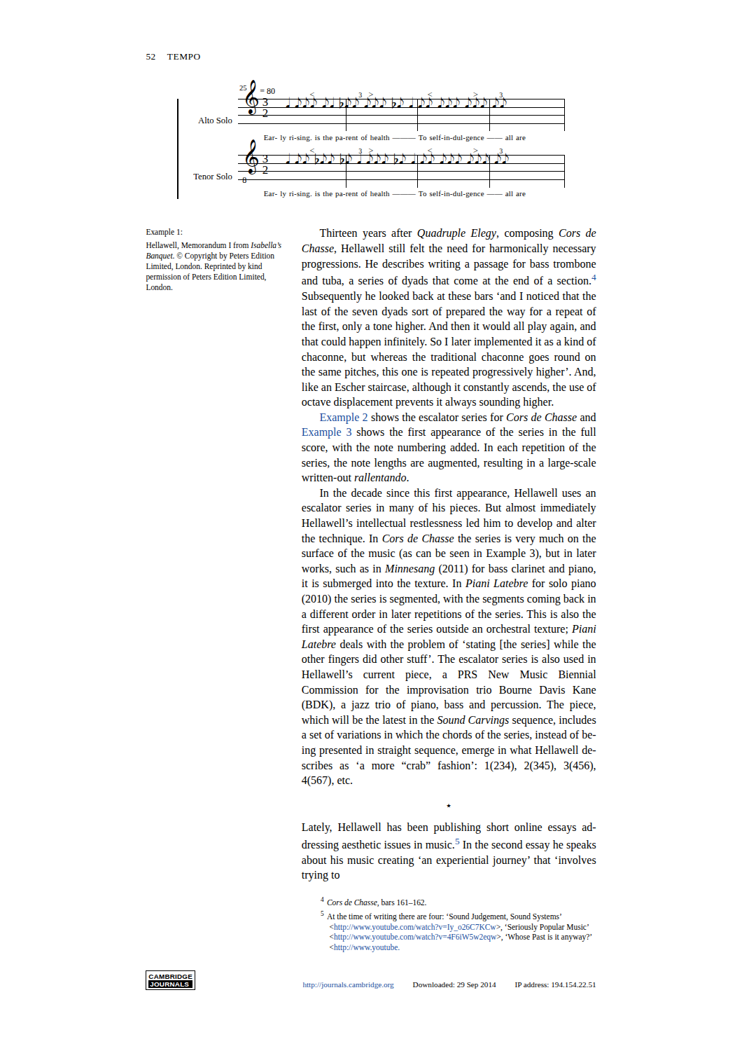52 TEMPO
25♩ = 80
Alto Solo
𝄞 32 < > < > 3 3
𝅘𝅥 𝅘𝅥𝅮𝅘𝅥𝅮𝅘𝅥𝅮 𝅘𝅥𝅮𝅘𝅥 ♭𝅘𝅥𝅮𝅘𝅥𝅮 𝅘𝅥𝅮𝅘𝅥𝅮𝅘𝅥𝅮 ♭𝅘𝅥𝅮 𝅘𝅥 𝅘𝅥𝅮𝅘𝅥𝅮 𝅘𝅥𝅮𝅘𝅥𝅮𝅘𝅥𝅮 𝅘𝅥𝅮𝅘𝅥𝅮𝅘𝅥𝅮 𝅘𝅥𝅮𝅘𝅥𝅮
Ear‑ly ri‑sing. is the pa‑rent of health———To self‑in‑dul‑gence——all are
Tenor Solo
𝄞 8 32 < > < > 3 3
𝅘𝅥 𝅘𝅥𝅮𝅘𝅥𝅮 ♭𝅘𝅥𝅮𝅘𝅥𝅮 ♭𝅘𝅥𝅮 𝅘𝅥 𝅘𝅥𝅮𝅘𝅥𝅮𝅘𝅥𝅮 ♭𝅘𝅥𝅮 𝅘𝅥 𝅘𝅥𝅮𝅘𝅥𝅮 𝅘𝅥𝅮𝅘𝅥𝅮𝅘𝅥𝅮 𝅘𝅥𝅮𝅘𝅥𝅮𝅘𝅥𝅮 𝅘𝅥𝅮𝅘𝅥𝅮
Ear‑ly ri‑sing. is the pa‑rent of health———To self‑in‑dul‑gence——all are
Example 1:
Hellawell, Memorandum I from Isabella’s Banquet. © Copyright by Peters Edition Limited, London. Reprinted by kind permission of Peters Edition Limited, London.
Thirteen years after Quadruple Elegy, composing Cors de Chasse, Hellawell still felt the need for harmonically necessary progressions. He describes writing a passage for bass trombone and tuba, a series of dyads that come at the end of a section.4 Subsequently he looked back at these bars ‘and I noticed that the last of the seven dyads sort of prepared the way for a repeat of the first, only a tone higher. And then it would all play again, and that could happen infinitely. So I later implemented it as a kind of chaconne, but whereas the traditional chaconne goes round on the same pitches, this one is repeated progressively higher’. And, like an Escher staircase, although it constantly ascends, the use of octave displacement prevents it always sounding higher.
Example 2 shows the escalator series for Cors de Chasse and Example 3 shows the first appearance of the series in the full score, with the note numbering added. In each repetition of the series, the note lengths are augmented, resulting in a large-scale written-out rallentando.
In the decade since this first appearance, Hellawell uses an escalator series in many of his pieces. But almost immediately Hellawell’s intellectual restlessness led him to develop and alter the technique. In Cors de Chasse the series is very much on the surface of the music (as can be seen in Example 3), but in later works, such as in Minnesang (2011) for bass clarinet and piano, it is submerged into the texture. In Piani Latebre for solo piano (2010) the series is segmented, with the segments coming back in a different order in later repetitions of the series. This is also the first appearance of the series outside an orchestral texture; Piani Latebre deals with the problem of ‘stating [the series] while the other fingers did other stuff’. The escalator series is also used in Hellawell’s current piece, a PRS New Music Biennial Commission for the improvisation trio Bourne Davis Kane (BDK), a jazz trio of piano, bass and percussion. The piece, which will be the latest in the Sound Carvings sequence, includes a set of variations in which the chords of the series, instead of being presented in straight sequence, emerge in what Hellawell describes as ‘a more “crab” fashion’: 1(234), 2(345), 3(456), 4(567), etc.
⋆
Lately, Hellawell has been publishing short online essays addressing aesthetic issues in music.5 In the second essay he speaks about his music creating ‘an experiential journey’ that ‘involves trying to
4 Cors de Chasse, bars 161–162.
5 At the time of writing there are four: ‘Sound Judgement, Sound Systems’ <http://www.youtube.com/watch?v=Iy_o26C7KCw>, ‘Seriously Popular Music’ <http://www.youtube.com/watch?v=4F6iW5w2eqw>, ‘Whose Past is it anyway?’ <http://www.youtube.
CAMBRIDGE JOURNALS
http://journals.cambridge.org Downloaded: 29 Sep 2014 IP address: 194.154.22.51